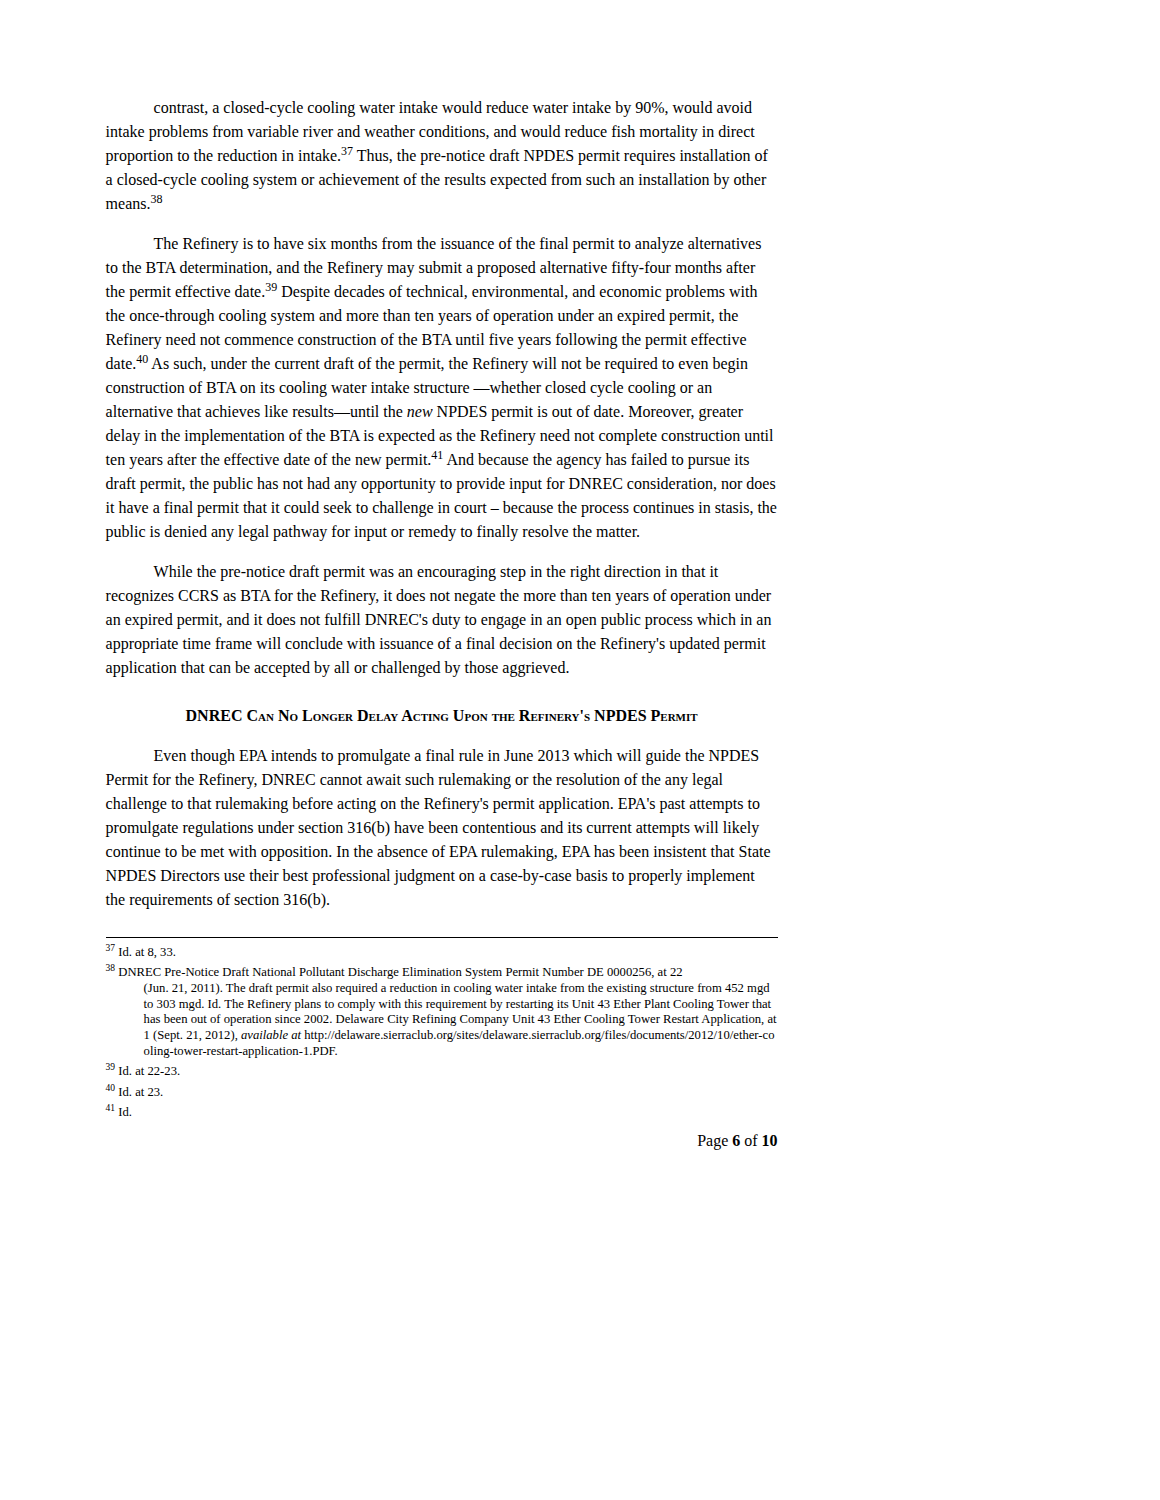contrast, a closed-cycle cooling water intake would reduce water intake by 90%, would avoid intake problems from variable river and weather conditions, and would reduce fish mortality in direct proportion to the reduction in intake.37 Thus, the pre-notice draft NPDES permit requires installation of a closed-cycle cooling system or achievement of the results expected from such an installation by other means.38
The Refinery is to have six months from the issuance of the final permit to analyze alternatives to the BTA determination, and the Refinery may submit a proposed alternative fifty-four months after the permit effective date.39 Despite decades of technical, environmental, and economic problems with the once-through cooling system and more than ten years of operation under an expired permit, the Refinery need not commence construction of the BTA until five years following the permit effective date.40 As such, under the current draft of the permit, the Refinery will not be required to even begin construction of BTA on its cooling water intake structure —whether closed cycle cooling or an alternative that achieves like results—until the new NPDES permit is out of date. Moreover, greater delay in the implementation of the BTA is expected as the Refinery need not complete construction until ten years after the effective date of the new permit.41 And because the agency has failed to pursue its draft permit, the public has not had any opportunity to provide input for DNREC consideration, nor does it have a final permit that it could seek to challenge in court – because the process continues in stasis, the public is denied any legal pathway for input or remedy to finally resolve the matter.
While the pre-notice draft permit was an encouraging step in the right direction in that it recognizes CCRS as BTA for the Refinery, it does not negate the more than ten years of operation under an expired permit, and it does not fulfill DNREC's duty to engage in an open public process which in an appropriate time frame will conclude with issuance of a final decision on the Refinery's updated permit application that can be accepted by all or challenged by those aggrieved.
DNREC Can No Longer Delay Acting Upon the Refinery's NPDES Permit
Even though EPA intends to promulgate a final rule in June 2013 which will guide the NPDES Permit for the Refinery, DNREC cannot await such rulemaking or the resolution of the any legal challenge to that rulemaking before acting on the Refinery's permit application. EPA's past attempts to promulgate regulations under section 316(b) have been contentious and its current attempts will likely continue to be met with opposition. In the absence of EPA rulemaking, EPA has been insistent that State NPDES Directors use their best professional judgment on a case-by-case basis to properly implement the requirements of section 316(b).
37 Id. at 8, 33.
38 DNREC Pre-Notice Draft National Pollutant Discharge Elimination System Permit Number DE 0000256, at 22 (Jun. 21, 2011). The draft permit also required a reduction in cooling water intake from the existing structure from 452 mgd to 303 mgd. Id. The Refinery plans to comply with this requirement by restarting its Unit 43 Ether Plant Cooling Tower that has been out of operation since 2002. Delaware City Refining Company Unit 43 Ether Cooling Tower Restart Application, at 1 (Sept. 21, 2012), available at http://delaware.sierraclub.org/sites/delaware.sierraclub.org/files/documents/2012/10/ether-cooling-tower-restart-application-1.PDF.
39 Id. at 22-23.
40 Id. at 23.
41 Id.
Page 6 of 10